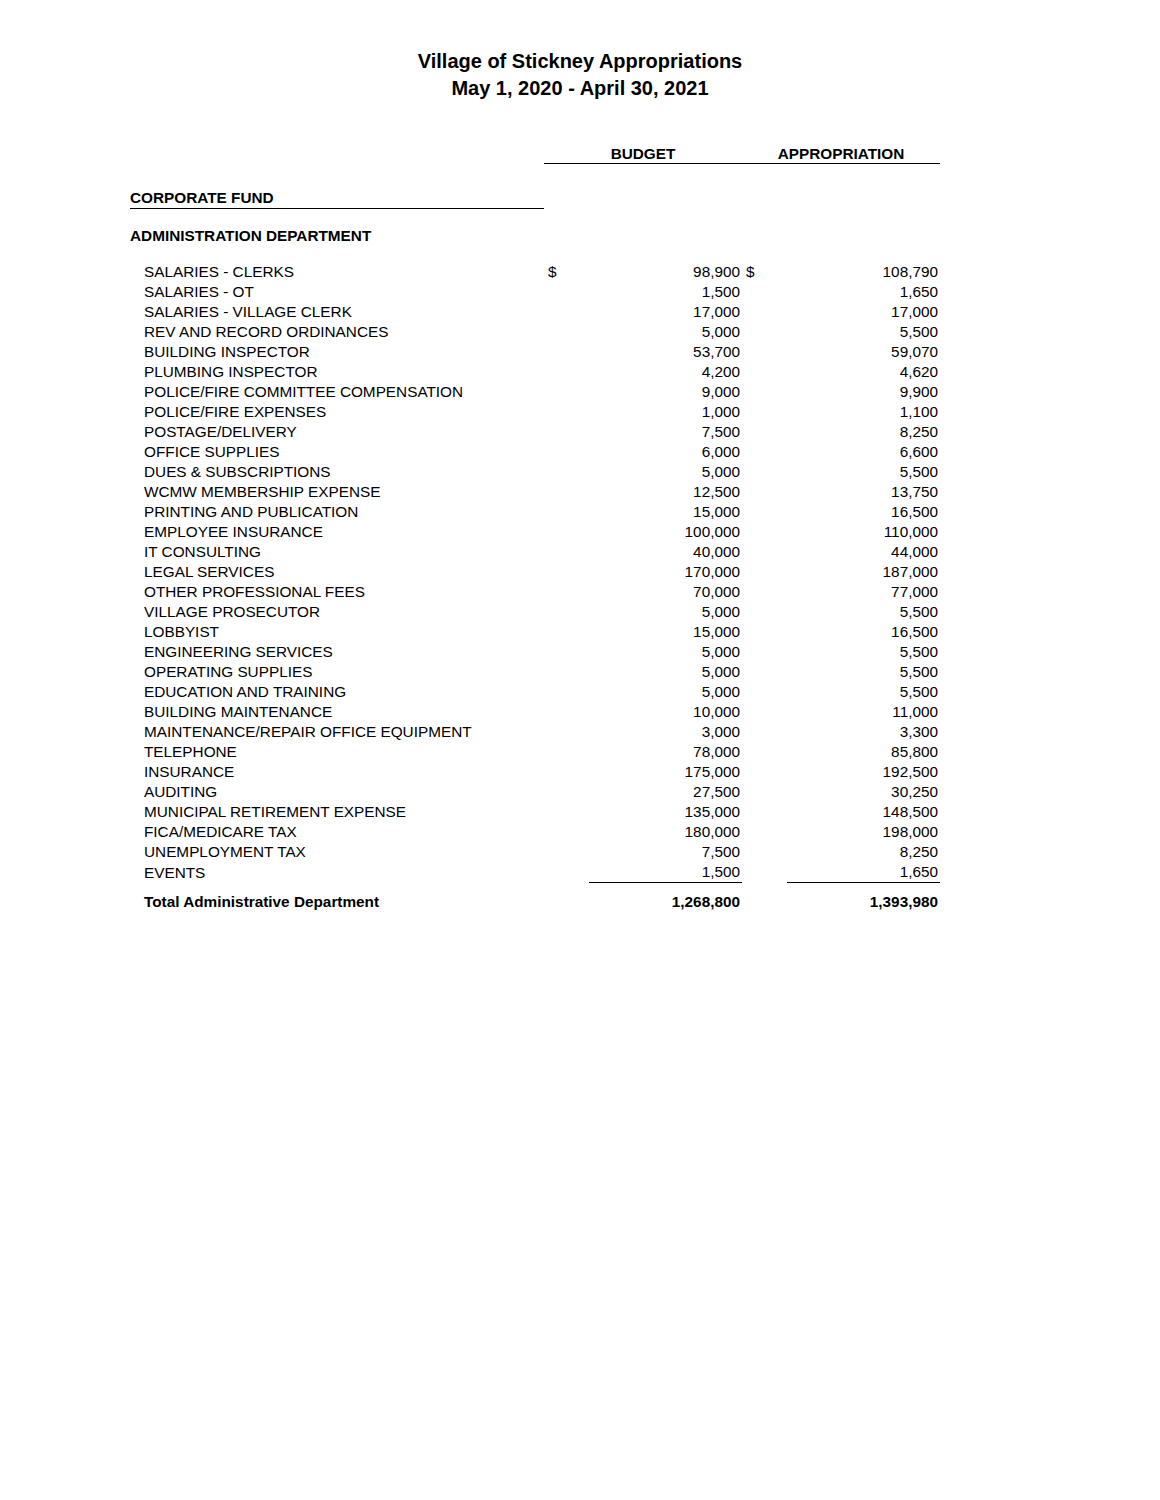Village of Stickney Appropriations May 1, 2020 - April 30, 2021
| | BUDGET | APPROPRIATION | |
| CORPORATE FUND | |
| ADMINISTRATION DEPARTMENT | |
| SALARIES - CLERKS | $ | 98,900 | $ | 108,790 | |
| SALARIES - OT | | 1,500 | | 1,650 | |
| SALARIES - VILLAGE CLERK | | 17,000 | | 17,000 | |
| REV AND RECORD ORDINANCES | | 5,000 | | 5,500 | |
| BUILDING INSPECTOR | | 53,700 | | 59,070 | |
| PLUMBING INSPECTOR | | 4,200 | | 4,620 | |
| POLICE/FIRE COMMITTEE COMPENSATION | | 9,000 | | 9,900 | |
| POLICE/FIRE EXPENSES | | 1,000 | | 1,100 | |
| POSTAGE/DELIVERY | | 7,500 | | 8,250 | |
| OFFICE SUPPLIES | | 6,000 | | 6,600 | |
| DUES & SUBSCRIPTIONS | | 5,000 | | 5,500 | |
| WCMW MEMBERSHIP EXPENSE | | 12,500 | | 13,750 | |
| PRINTING AND PUBLICATION | | 15,000 | | 16,500 | |
| EMPLOYEE INSURANCE | | 100,000 | | 110,000 | |
| IT CONSULTING | | 40,000 | | 44,000 | |
| LEGAL SERVICES | | 170,000 | | 187,000 | |
| OTHER PROFESSIONAL FEES | | 70,000 | | 77,000 | |
| VILLAGE PROSECUTOR | | 5,000 | | 5,500 | |
| LOBBYIST | | 15,000 | | 16,500 | |
| ENGINEERING SERVICES | | 5,000 | | 5,500 | |
| OPERATING SUPPLIES | | 5,000 | | 5,500 | |
| EDUCATION AND TRAINING | | 5,000 | | 5,500 | |
| BUILDING MAINTENANCE | | 10,000 | | 11,000 | |
| MAINTENANCE/REPAIR OFFICE EQUIPMENT | | 3,000 | | 3,300 | |
| TELEPHONE | | 78,000 | | 85,800 | |
| INSURANCE | | 175,000 | | 192,500 | |
| AUDITING | | 27,500 | | 30,250 | |
| MUNICIPAL RETIREMENT EXPENSE | | 135,000 | | 148,500 | |
| FICA/MEDICARE TAX | | 180,000 | | 198,000 | |
| UNEMPLOYMENT TAX | | 7,500 | | 8,250 | |
| EVENTS | | 1,500 | | 1,650 | |
| Total Administrative Department | | 1,268,800 | | 1,393,980 | |